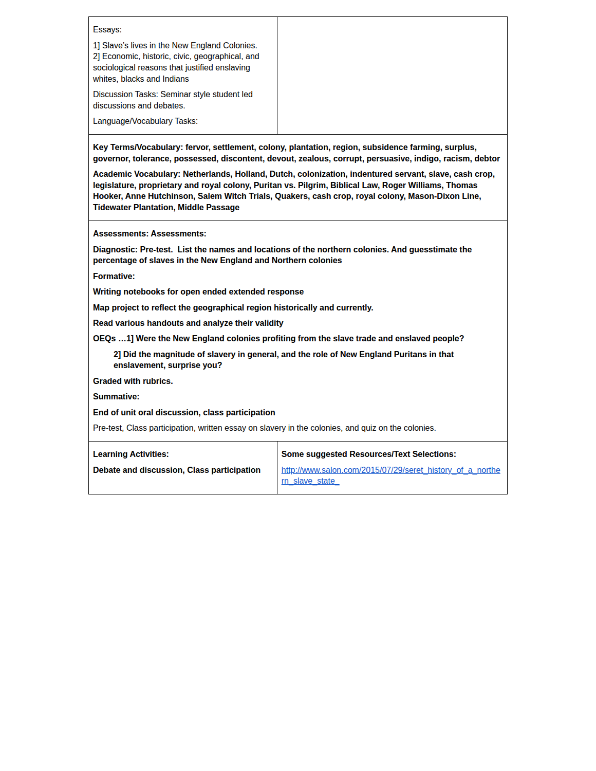| Essays: 1] Slave’s lives in the New England Colonies. 2] Economic, historic, civic, geographical, and sociological reasons that justified enslaving whites, blacks and Indians Discussion Tasks: Seminar style student led discussions and debates. Language/Vocabulary Tasks: | |
| Key Terms/Vocabulary: fervor, settlement, colony, plantation, region, subsidence farming, surplus, governor, tolerance, possessed, discontent, devout, zealous, corrupt, persuasive, indigo, racism, debtor Academic Vocabulary: Netherlands, Holland, Dutch, colonization, indentured servant, slave, cash crop, legislature, proprietary and royal colony, Puritan vs. Pilgrim, Biblical Law, Roger Williams, Thomas Hooker, Anne Hutchinson, Salem Witch Trials, Quakers, cash crop, royal colony, Mason-Dixon Line, Tidewater Plantation, Middle Passage |
| Assessments: Assessments: Diagnostic: Pre-test. List the names and locations of the northern colonies. And guesstimate the percentage of slaves in the New England and Northern colonies Formative: Writing notebooks for open ended extended response Map project to reflect the geographical region historically and currently. Read various handouts and analyze their validity OEQs …1] Were the New England colonies profiting from the slave trade and enslaved people? 2] Did the magnitude of slavery in general, and the role of New England Puritans in that enslavement, surprise you? Graded with rubrics. Summative: End of unit oral discussion, class participation Pre-test, Class participation, written essay on slavery in the colonies, and quiz on the colonies. |
| Learning Activities: Debate and discussion, Class participation | Some suggested Resources/Text Selections: http://www.salon.com/2015/07/29/seret_history_of_a_northern_slave_state_ |